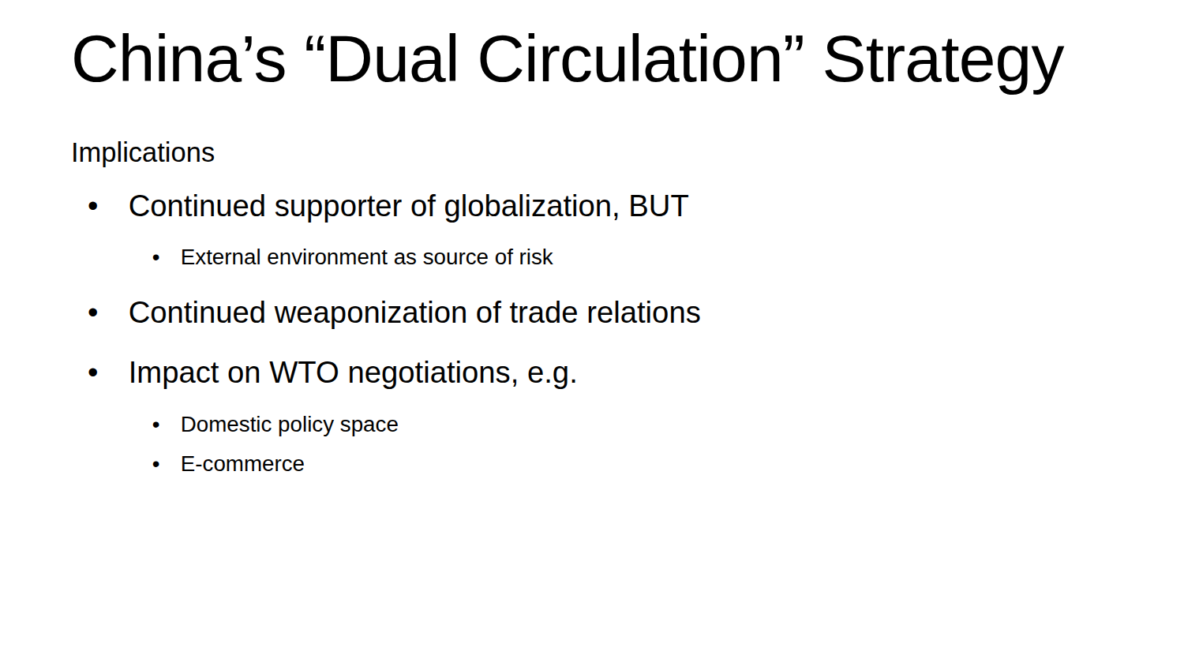China’s “Dual Circulation” Strategy
Implications
Continued supporter of globalization, BUT
External environment as source of risk
Continued weaponization of trade relations
Impact on WTO negotiations, e.g.
Domestic policy space
E-commerce